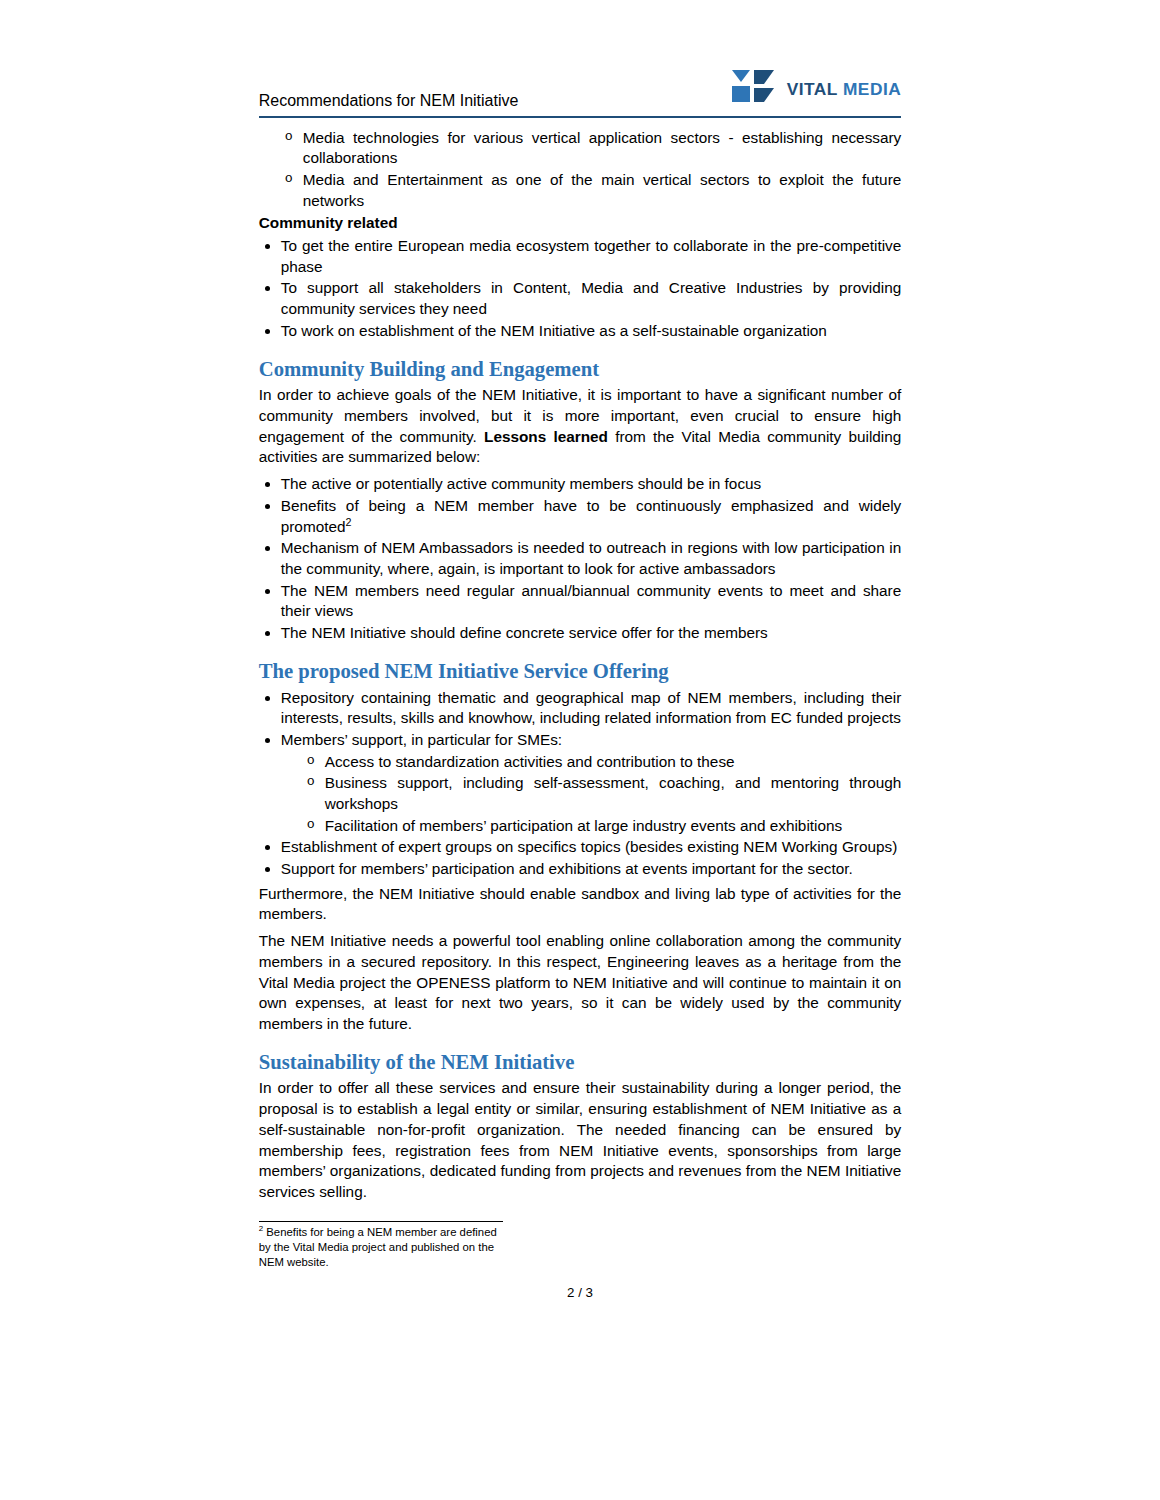Recommendations for NEM Initiative
VITAL MEDIA
Media technologies for various vertical application sectors - establishing necessary collaborations
Media and Entertainment as one of the main vertical sectors to exploit the future networks
Community related
To get the entire European media ecosystem together to collaborate in the pre-competitive phase
To support all stakeholders in Content, Media and Creative Industries by providing community services they need
To work on establishment of the NEM Initiative as a self-sustainable organization
Community Building and Engagement
In order to achieve goals of the NEM Initiative, it is important to have a significant number of community members involved, but it is more important, even crucial to ensure high engagement of the community. Lessons learned from the Vital Media community building activities are summarized below:
The active or potentially active community members should be in focus
Benefits of being a NEM member have to be continuously emphasized and widely promoted2
Mechanism of NEM Ambassadors is needed to outreach in regions with low participation in the community, where, again, is important to look for active ambassadors
The NEM members need regular annual/biannual community events to meet and share their views
The NEM Initiative should define concrete service offer for the members
The proposed NEM Initiative Service Offering
Repository containing thematic and geographical map of NEM members, including their interests, results, skills and knowhow, including related information from EC funded projects
Members’ support, in particular for SMEs:
Access to standardization activities and contribution to these
Business support, including self-assessment, coaching, and mentoring through workshops
Facilitation of members’ participation at large industry events and exhibitions
Establishment of expert groups on specifics topics (besides existing NEM Working Groups)
Support for members’ participation and exhibitions at events important for the sector.
Furthermore, the NEM Initiative should enable sandbox and living lab type of activities for the members.
The NEM Initiative needs a powerful tool enabling online collaboration among the community members in a secured repository. In this respect, Engineering leaves as a heritage from the Vital Media project the OPENESS platform to NEM Initiative and will continue to maintain it on own expenses, at least for next two years, so it can be widely used by the community members in the future.
Sustainability of the NEM Initiative
In order to offer all these services and ensure their sustainability during a longer period, the proposal is to establish a legal entity or similar, ensuring establishment of NEM Initiative as a self-sustainable non-for-profit organization. The needed financing can be ensured by membership fees, registration fees from NEM Initiative events, sponsorships from large members’ organizations, dedicated funding from projects and revenues from the NEM Initiative services selling.
2 Benefits for being a NEM member are defined by the Vital Media project and published on the NEM website.
2 / 3